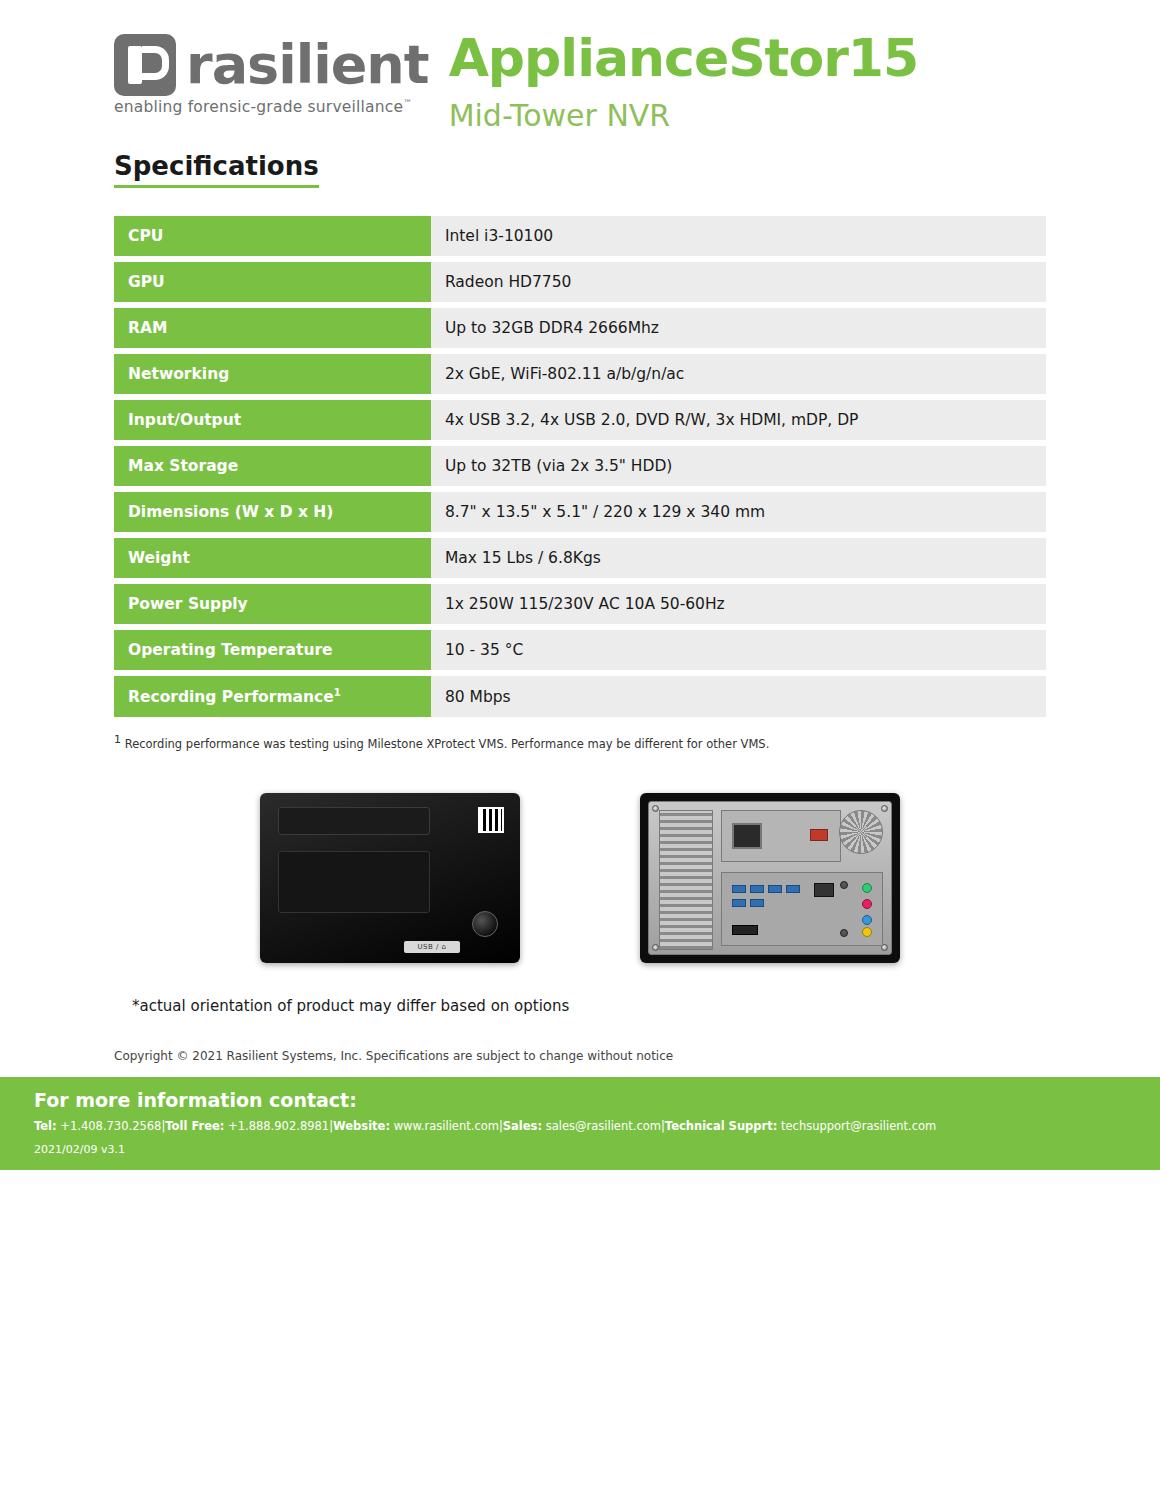rasilient
enabling forensic-grade surveillance™
ApplianceStor15
Mid-Tower NVR
Specifications
| CPU | Intel i3-10100 |
| GPU | Radeon HD7750 |
| RAM | Up to 32GB DDR4 2666Mhz |
| Networking | 2x GbE, WiFi-802.11 a/b/g/n/ac |
| Input/Output | 4x USB 3.2, 4x USB 2.0, DVD R/W, 3x HDMI, mDP, DP |
| Max Storage | Up to 32TB (via 2x 3.5" HDD) |
| Dimensions (W x D x H) | 8.7" x 13.5" x 5.1" / 220 x 129 x 340 mm |
| Weight | Max 15 Lbs / 6.8Kgs |
| Power Supply | 1x 250W 115/230V AC 10A 50-60Hz |
| Operating Temperature | 10 - 35 °C |
| Recording Performance 1 | 80 Mbps |
1 Recording performance was testing using Milestone XProtect VMS. Performance may be different for other VMS.
USB / ⌂
*actual orientation of product may differ based on options
Copyright © 2021 Rasilient Systems, Inc. Specifications are subject to change without notice
For more information contact:
Tel: +1.408.730.2568|Toll Free: +1.888.902.8981|Website: www.rasilient.com|Sales: sales@rasilient.com|Technical Supprt: techsupport@rasilient.com
2021/02/09 v3.1